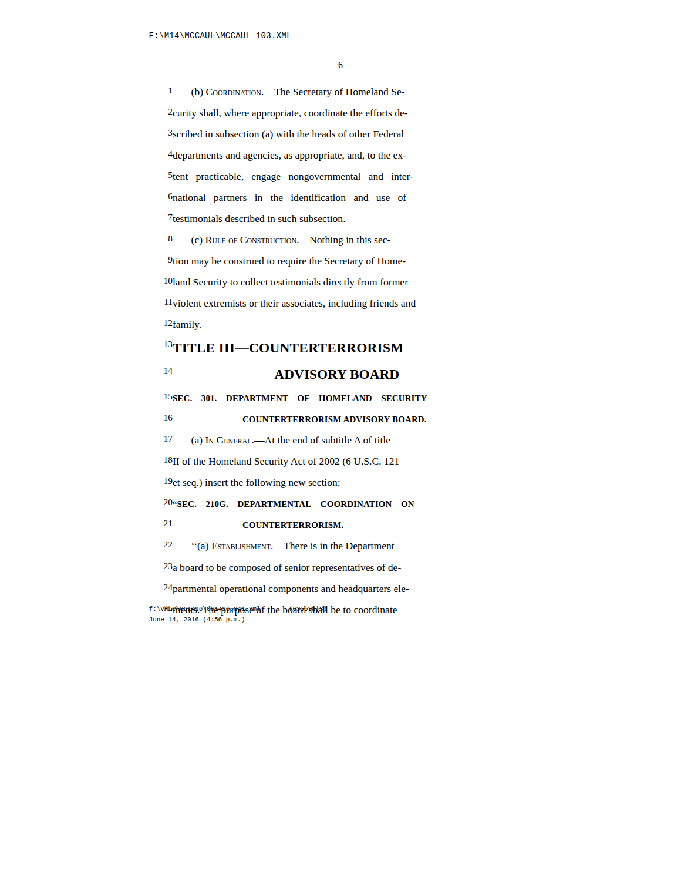F:\M14\MCCAUL\MCCAUL_103.XML
6
| 1 | (b) Coordination. —The Secretary of Homeland Se- |
| 2 | curity shall, where appropriate, coordinate the efforts de- |
| 3 | scribed in subsection (a) with the heads of other Federal |
| 4 | departments and agencies, as appropriate, and, to the ex- |
| 5 | tent practicable, engage nongovernmental and inter- |
| 6 | national partners in the identification and use of |
| 7 | testimonials described in such subsection. |
| 8 | (c) Rule of Construction. —Nothing in this sec- |
| 9 | tion may be construed to require the Secretary of Home- |
| 10 | land Security to collect testimonials directly from former |
| 11 | violent extremists or their associates, including friends and |
| 12 | family. |
| 13 | TITLE III—COUNTERTERRORISM |
| 14 | ADVISORY BOARD |
| 15 | SEC. 301. DEPARTMENT OF HOMELAND SECURITY |
| 16 | COUNTERTERRORISM ADVISORY BOARD. |
| 17 | (a) In General. —At the end of subtitle A of title |
| 18 | II of the Homeland Security Act of 2002 (6 U.S.C. 121 |
| 19 | et seq.) insert the following new section: |
| 20 | “SEC. 210G. DEPARTMENTAL COORDINATION ON |
| 21 | COUNTERTERRORISM. |
| 22 | ‘‘(a) Establishment. —There is in the Department |
| 23 | a board to be composed of senior representatives of de- |
| 24 | partmental operational components and headquarters ele- |
| 25 | ments. The purpose of the board shall be to coordinate |
f:\VHLC\061416\061416.341.xml (635538|3)
June 14, 2016 (4:56 p.m.)